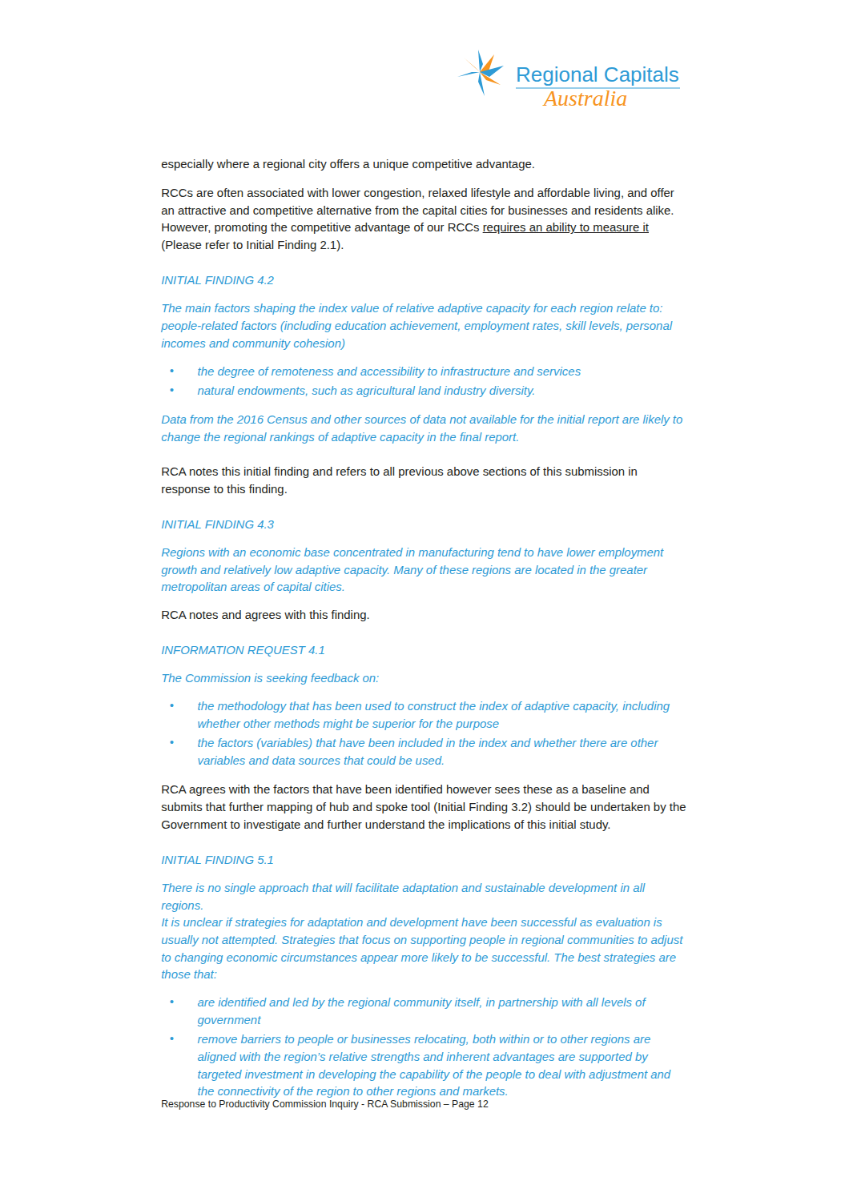Regional Capitals Australia
especially where a regional city offers a unique competitive advantage.
RCCs are often associated with lower congestion, relaxed lifestyle and affordable living, and offer an attractive and competitive alternative from the capital cities for businesses and residents alike. However, promoting the competitive advantage of our RCCs requires an ability to measure it (Please refer to Initial Finding 2.1).
INITIAL FINDING 4.2
The main factors shaping the index value of relative adaptive capacity for each region relate to:
people-related factors (including education achievement, employment rates, skill levels, personal incomes and community cohesion)
the degree of remoteness and accessibility to infrastructure and services
natural endowments, such as agricultural land industry diversity.
Data from the 2016 Census and other sources of data not available for the initial report are likely to change the regional rankings of adaptive capacity in the final report.
RCA notes this initial finding and refers to all previous above sections of this submission in response to this finding.
INITIAL FINDING 4.3
Regions with an economic base concentrated in manufacturing tend to have lower employment growth and relatively low adaptive capacity. Many of these regions are located in the greater metropolitan areas of capital cities.
RCA notes and agrees with this finding.
INFORMATION REQUEST 4.1
The Commission is seeking feedback on:
the methodology that has been used to construct the index of adaptive capacity, including whether other methods might be superior for the purpose
the factors (variables) that have been included in the index and whether there are other variables and data sources that could be used.
RCA agrees with the factors that have been identified however sees these as a baseline and submits that further mapping of hub and spoke tool (Initial Finding 3.2) should be undertaken by the Government to investigate and further understand the implications of this initial study.
INITIAL FINDING 5.1
There is no single approach that will facilitate adaptation and sustainable development in all regions.
It is unclear if strategies for adaptation and development have been successful as evaluation is usually not attempted. Strategies that focus on supporting people in regional communities to adjust to changing economic circumstances appear more likely to be successful. The best strategies are those that:
are identified and led by the regional community itself, in partnership with all levels of government
remove barriers to people or businesses relocating, both within or to other regions are aligned with the region’s relative strengths and inherent advantages are supported by targeted investment in developing the capability of the people to deal with adjustment and the connectivity of the region to other regions and markets.
Response to Productivity Commission Inquiry - RCA Submission – Page 12